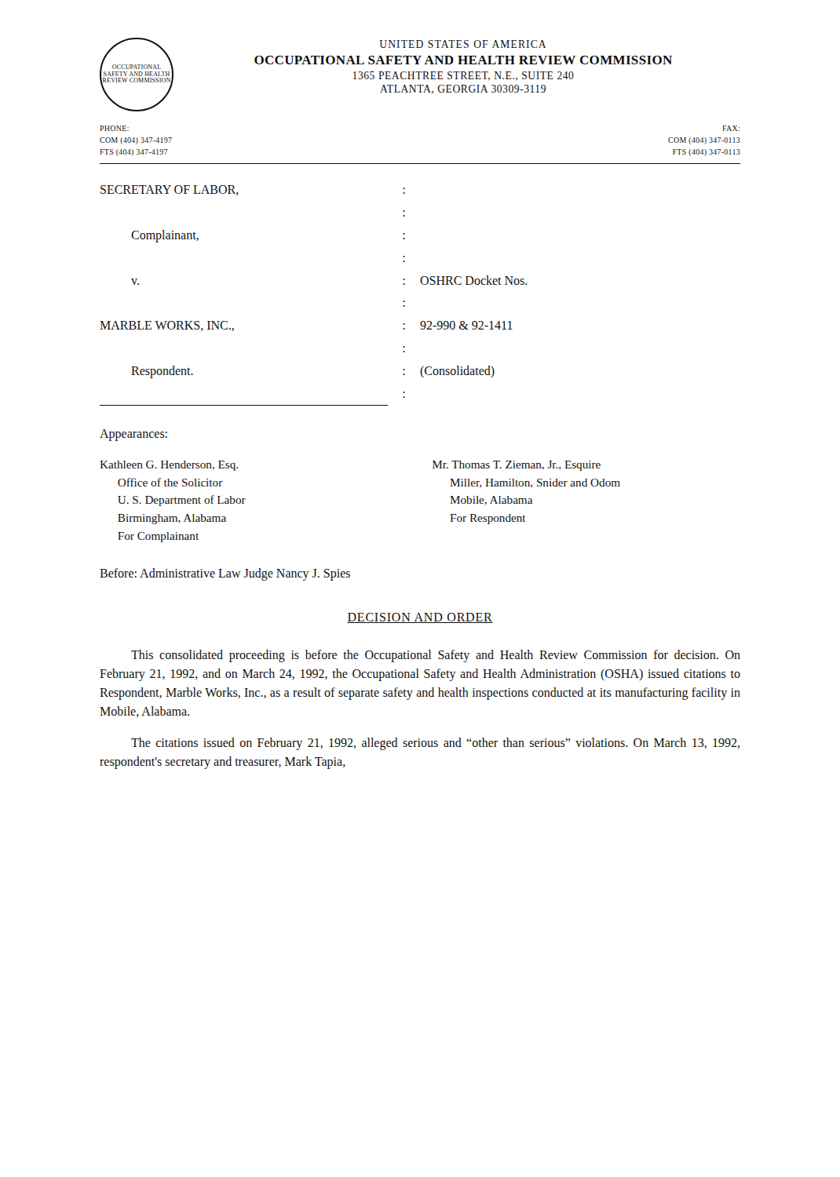Occupational Safety and Health Review Commission
UNITED STATES OF AMERICA
OCCUPATIONAL SAFETY AND HEALTH REVIEW COMMISSION
1365 PEACHTREE STREET, N.E., SUITE 240
ATLANTA, GEORGIA 30309-3119
PHONE:
COM (404) 347-4197
FTS (404) 347-4197
FAX:
COM (404) 347-0113
FTS (404) 347-0113
| SECRETARY OF LABOR, | : | |
| | : | |
| Complainant, | : | |
| | : | |
| v. | : | OSHRC Docket Nos. |
| | : | |
| MARBLE WORKS, INC., | : | 92-990 & 92-1411 |
| | : | |
| Respondent. | : | (Consolidated) |
| | : | |
Appearances:
| Kathleen G. Henderson, Esq. Office of the Solicitor U. S. Department of Labor Birmingham, Alabama For Complainant | Mr. Thomas T. Zieman, Jr., Esquire Miller, Hamilton, Snider and Odom Mobile, Alabama For Respondent |
Before: Administrative Law Judge Nancy J. Spies
DECISION AND ORDER
This consolidated proceeding is before the Occupational Safety and Health Review Commission for decision. On February 21, 1992, and on March 24, 1992, the Occupational Safety and Health Administration (OSHA) issued citations to Respondent, Marble Works, Inc., as a result of separate safety and health inspections conducted at its manufacturing facility in Mobile, Alabama.
The citations issued on February 21, 1992, alleged serious and “other than serious” violations. On March 13, 1992, respondent's secretary and treasurer, Mark Tapia,